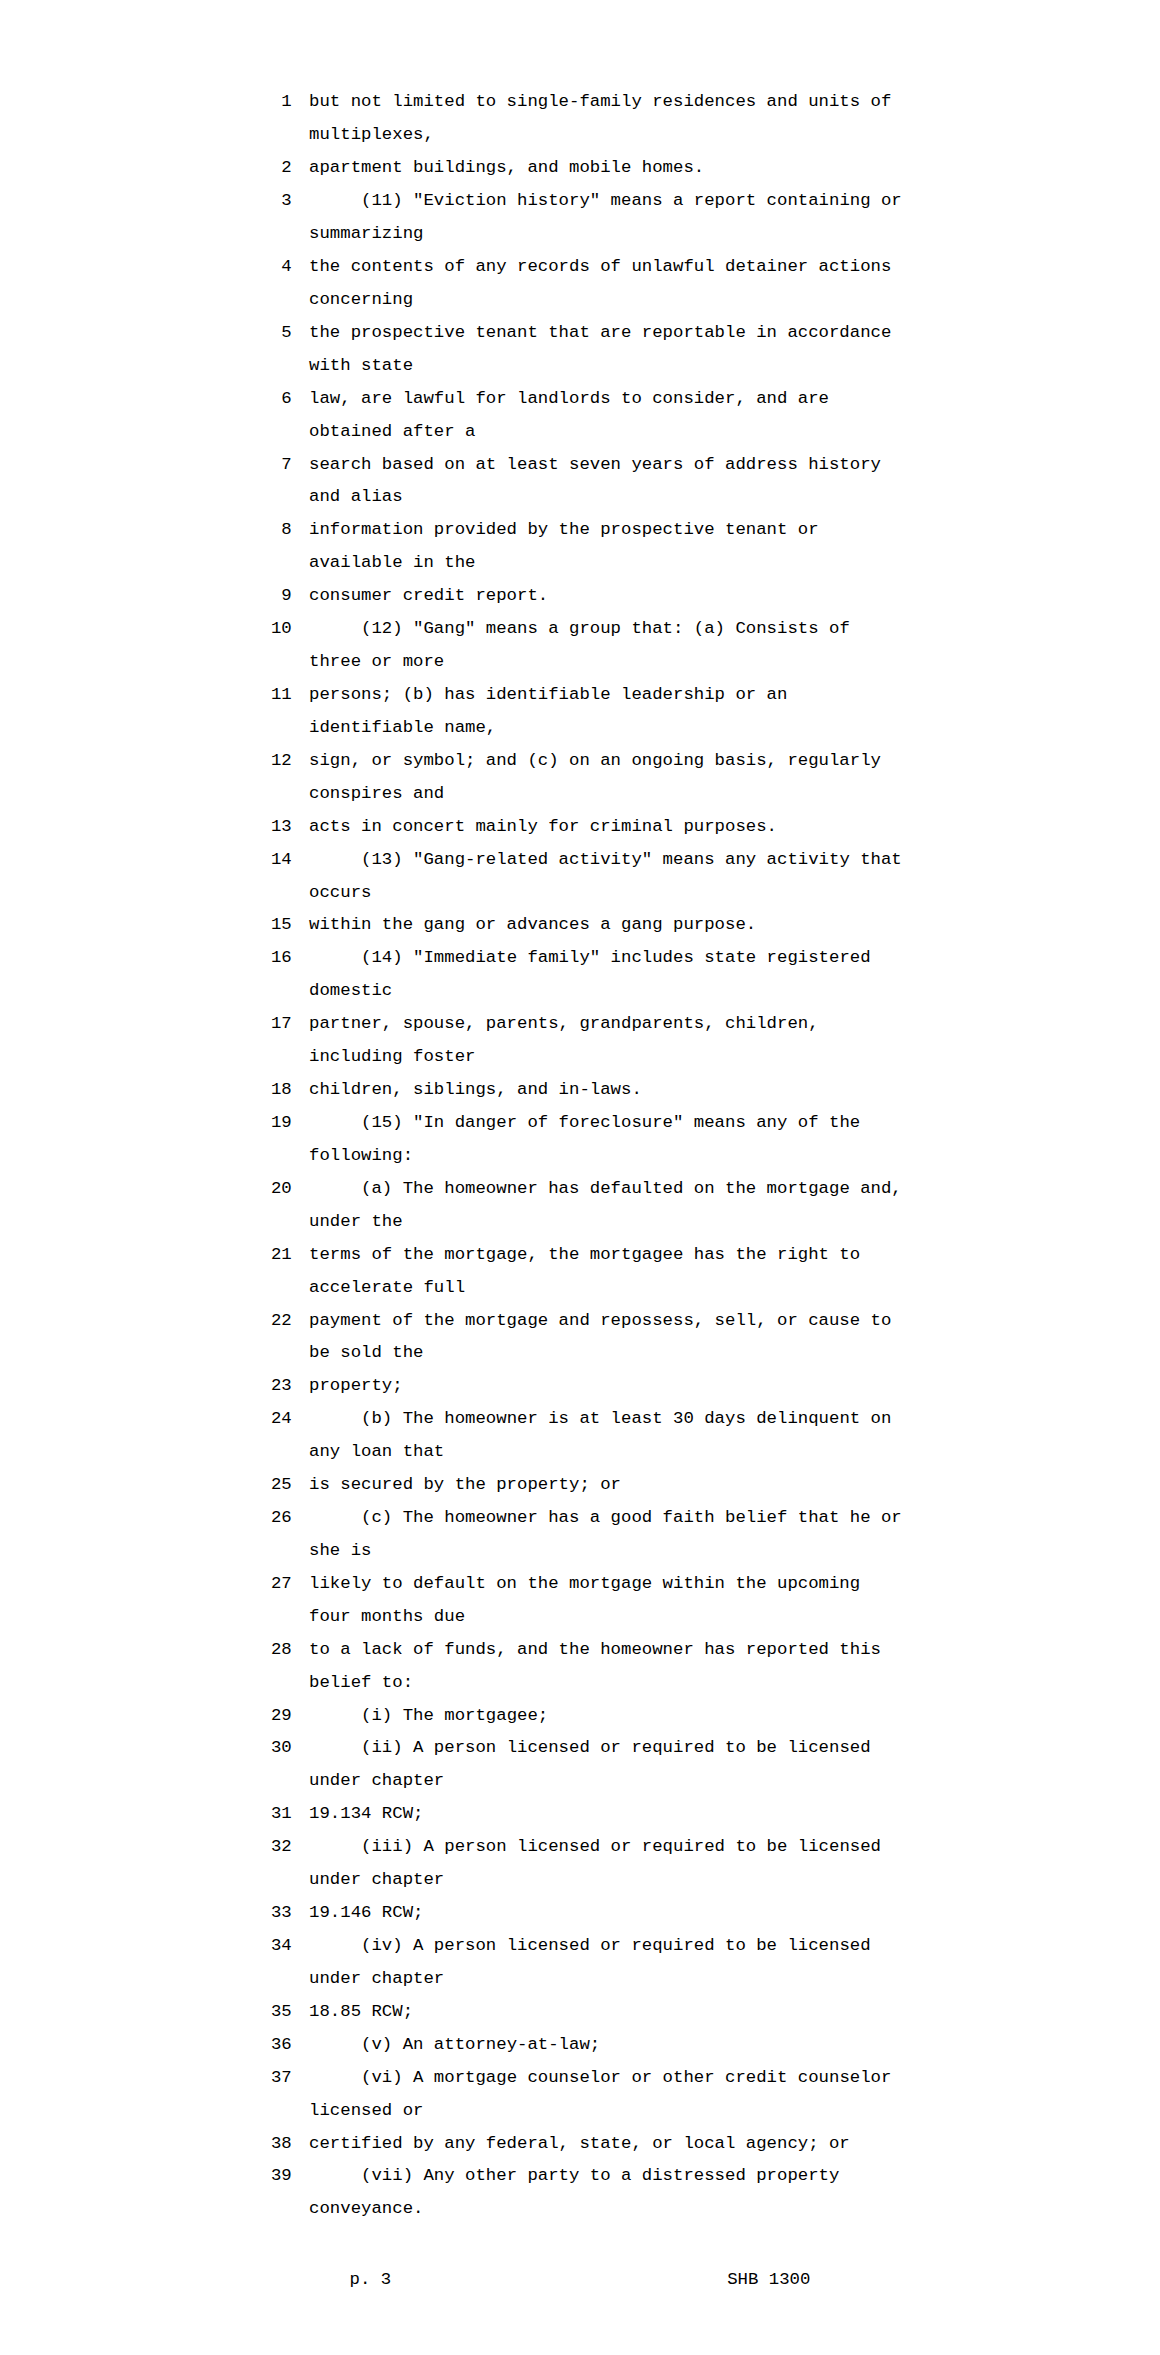but not limited to single-family residences and units of multiplexes,
apartment buildings, and mobile homes.
(11) "Eviction history" means a report containing or summarizing
the contents of any records of unlawful detainer actions concerning
the prospective tenant that are reportable in accordance with state
law, are lawful for landlords to consider, and are obtained after a
search based on at least seven years of address history and alias
information provided by the prospective tenant or available in the
consumer credit report.
(12) "Gang" means a group that: (a) Consists of three or more
persons; (b) has identifiable leadership or an identifiable name,
sign, or symbol; and (c) on an ongoing basis, regularly conspires and
acts in concert mainly for criminal purposes.
(13) "Gang-related activity" means any activity that occurs
within the gang or advances a gang purpose.
(14) "Immediate family" includes state registered domestic
partner, spouse, parents, grandparents, children, including foster
children, siblings, and in-laws.
(15) "In danger of foreclosure" means any of the following:
(a) The homeowner has defaulted on the mortgage and, under the
terms of the mortgage, the mortgagee has the right to accelerate full
payment of the mortgage and repossess, sell, or cause to be sold the
property;
(b) The homeowner is at least 30 days delinquent on any loan that
is secured by the property; or
(c) The homeowner has a good faith belief that he or she is
likely to default on the mortgage within the upcoming four months due
to a lack of funds, and the homeowner has reported this belief to:
(i) The mortgagee;
(ii) A person licensed or required to be licensed under chapter
19.134 RCW;
(iii) A person licensed or required to be licensed under chapter
19.146 RCW;
(iv) A person licensed or required to be licensed under chapter
18.85 RCW;
(v) An attorney-at-law;
(vi) A mortgage counselor or other credit counselor licensed or
certified by any federal, state, or local agency; or
(vii) Any other party to a distressed property conveyance.
p. 3 SHB 1300